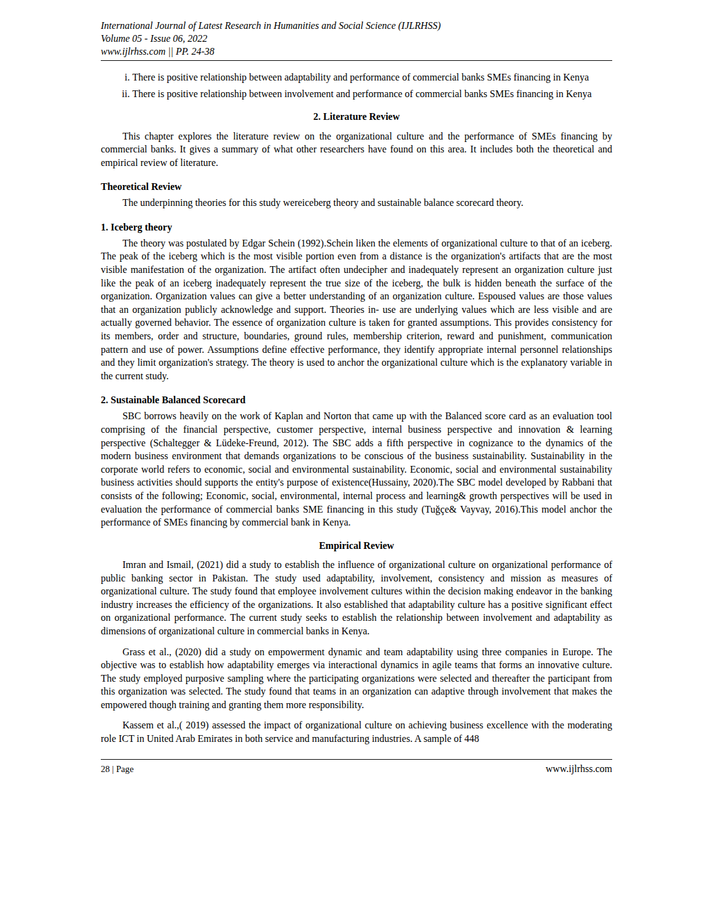International Journal of Latest Research in Humanities and Social Science (IJLRHSS)
Volume 05 - Issue 06, 2022
www.ijlrhss.com || PP. 24-38
There is positive relationship between adaptability and performance of commercial banks SMEs financing in Kenya
There is positive relationship between involvement and performance of commercial banks SMEs financing in Kenya
2. Literature Review
This chapter explores the literature review on the organizational culture and the performance of SMEs financing by commercial banks. It gives a summary of what other researchers have found on this area. It includes both the theoretical and empirical review of literature.
Theoretical Review
The underpinning theories for this study wereiceberg theory and sustainable balance scorecard theory.
1. Iceberg theory
The theory was postulated by Edgar Schein (1992).Schein liken the elements of organizational culture to that of an iceberg. The peak of the iceberg which is the most visible portion even from a distance is the organization's artifacts that are the most visible manifestation of the organization. The artifact often undecipher and inadequately represent an organization culture just like the peak of an iceberg inadequately represent the true size of the iceberg, the bulk is hidden beneath the surface of the organization. Organization values can give a better understanding of an organization culture. Espoused values are those values that an organization publicly acknowledge and support. Theories in- use are underlying values which are less visible and are actually governed behavior. The essence of organization culture is taken for granted assumptions. This provides consistency for its members, order and structure, boundaries, ground rules, membership criterion, reward and punishment, communication pattern and use of power. Assumptions define effective performance, they identify appropriate internal personnel relationships and they limit organization's strategy. The theory is used to anchor the organizational culture which is the explanatory variable in the current study.
2. Sustainable Balanced Scorecard
SBC borrows heavily on the work of Kaplan and Norton that came up with the Balanced score card as an evaluation tool comprising of the financial perspective, customer perspective, internal business perspective and innovation & learning perspective (Schaltegger & Lüdeke-Freund, 2012). The SBC adds a fifth perspective in cognizance to the dynamics of the modern business environment that demands organizations to be conscious of the business sustainability. Sustainability in the corporate world refers to economic, social and environmental sustainability. Economic, social and environmental sustainability business activities should supports the entity's purpose of existence(Hussainy, 2020).The SBC model developed by Rabbani that consists of the following; Economic, social, environmental, internal process and learning& growth perspectives will be used in evaluation the performance of commercial banks SME financing in this study (Tuğçe& Vayvay, 2016).This model anchor the performance of SMEs financing by commercial bank in Kenya.
Empirical Review
Imran and Ismail, (2021) did a study to establish the influence of organizational culture on organizational performance of public banking sector in Pakistan. The study used adaptability, involvement, consistency and mission as measures of organizational culture. The study found that employee involvement cultures within the decision making endeavor in the banking industry increases the efficiency of the organizations. It also established that adaptability culture has a positive significant effect on organizational performance. The current study seeks to establish the relationship between involvement and adaptability as dimensions of organizational culture in commercial banks in Kenya.
Grass et al., (2020) did a study on empowerment dynamic and team adaptability using three companies in Europe. The objective was to establish how adaptability emerges via interactional dynamics in agile teams that forms an innovative culture. The study employed purposive sampling where the participating organizations were selected and thereafter the participant from this organization was selected. The study found that teams in an organization can adaptive through involvement that makes the empowered though training and granting them more responsibility.
Kassem et al.,( 2019) assessed the impact of organizational culture on achieving business excellence with the moderating role ICT in United Arab Emirates in both service and manufacturing industries. A sample of 448
28 | Page www.ijlrhss.com